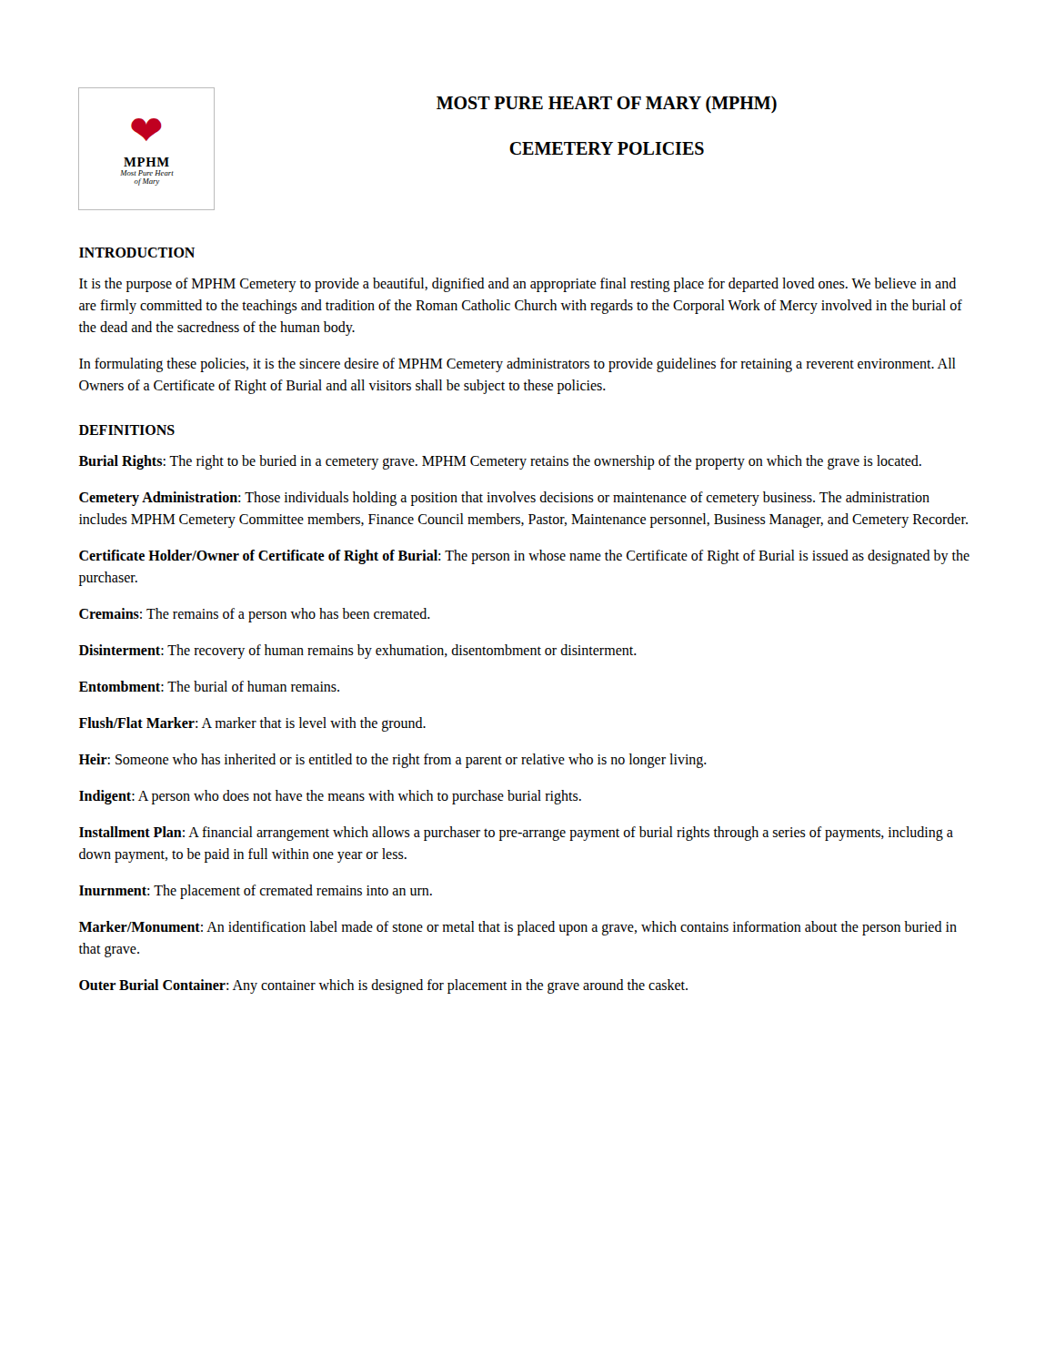❤
MPHM
Most Pure Heart
of Mary
MOST PURE HEART OF MARY (MPHM)
CEMETERY POLICIES
INTRODUCTION
It is the purpose of MPHM Cemetery to provide a beautiful, dignified and an appropriate final resting place for departed loved ones. We believe in and are firmly committed to the teachings and tradition of the Roman Catholic Church with regards to the Corporal Work of Mercy involved in the burial of the dead and the sacredness of the human body.
In formulating these policies, it is the sincere desire of MPHM Cemetery administrators to provide guidelines for retaining a reverent environment. All Owners of a Certificate of Right of Burial and all visitors shall be subject to these policies.
DEFINITIONS
Burial Rights
: The right to be buried in a cemetery grave. MPHM Cemetery retains the ownership of the property on which the grave is located.
Cemetery Administration
: Those individuals holding a position that involves decisions or maintenance of cemetery business. The administration includes MPHM Cemetery Committee members, Finance Council members, Pastor, Maintenance personnel, Business Manager, and Cemetery Recorder.
Certificate Holder/Owner of Certificate of Right of Burial
: The person in whose name the Certificate of Right of Burial is issued as designated by the purchaser.
Cremains
: The remains of a person who has been cremated.
Disinterment
: The recovery of human remains by exhumation, disentombment or disinterment.
Entombment
: The burial of human remains.
Flush/Flat Marker
: A marker that is level with the ground.
Heir
: Someone who has inherited or is entitled to the right from a parent or relative who is no longer living.
Indigent
: A person who does not have the means with which to purchase burial rights.
Installment Plan
: A financial arrangement which allows a purchaser to pre-arrange payment of burial rights through a series of payments, including a down payment, to be paid in full within one year or less.
Inurnment
: The placement of cremated remains into an urn.
Marker/Monument
: An identification label made of stone or metal that is placed upon a grave, which contains information about the person buried in that grave.
Outer Burial Container
: Any container which is designed for placement in the grave around the casket.